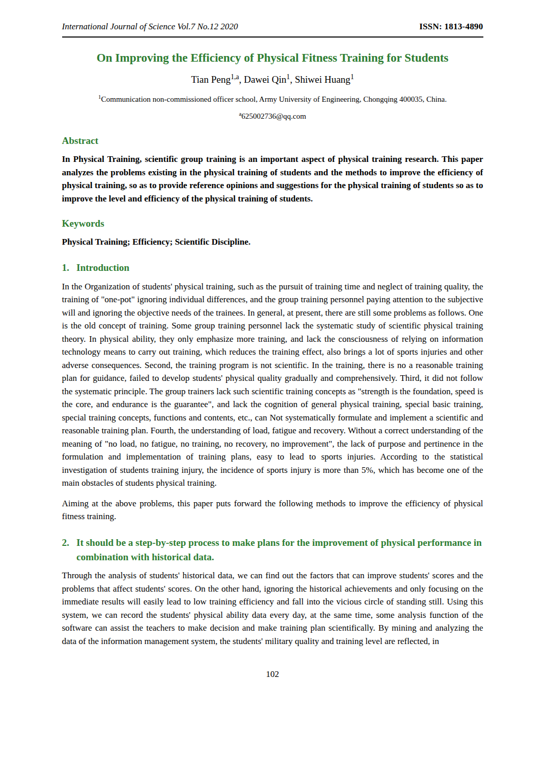International Journal of Science Vol.7 No.12 2020 ISSN: 1813-4890
On Improving the Efficiency of Physical Fitness Training for Students
Tian Peng1,a, Dawei Qin1, Shiwei Huang1
1Communication non-commissioned officer school, Army University of Engineering, Chongqing 400035, China.
a625002736@qq.com
Abstract
In Physical Training, scientific group training is an important aspect of physical training research. This paper analyzes the problems existing in the physical training of students and the methods to improve the efficiency of physical training, so as to provide reference opinions and suggestions for the physical training of students so as to improve the level and efficiency of the physical training of students.
Keywords
Physical Training; Efficiency; Scientific Discipline.
1. Introduction
In the Organization of students' physical training, such as the pursuit of training time and neglect of training quality, the training of "one-pot" ignoring individual differences, and the group training personnel paying attention to the subjective will and ignoring the objective needs of the trainees. In general, at present, there are still some problems as follows. One is the old concept of training. Some group training personnel lack the systematic study of scientific physical training theory. In physical ability, they only emphasize more training, and lack the consciousness of relying on information technology means to carry out training, which reduces the training effect, also brings a lot of sports injuries and other adverse consequences. Second, the training program is not scientific. In the training, there is no a reasonable training plan for guidance, failed to develop students' physical quality gradually and comprehensively. Third, it did not follow the systematic principle. The group trainers lack such scientific training concepts as "strength is the foundation, speed is the core, and endurance is the guarantee", and lack the cognition of general physical training, special basic training, special training concepts, functions and contents, etc., can Not systematically formulate and implement a scientific and reasonable training plan. Fourth, the understanding of load, fatigue and recovery. Without a correct understanding of the meaning of "no load, no fatigue, no training, no recovery, no improvement", the lack of purpose and pertinence in the formulation and implementation of training plans, easy to lead to sports injuries. According to the statistical investigation of students training injury, the incidence of sports injury is more than 5%, which has become one of the main obstacles of students physical training.
Aiming at the above problems, this paper puts forward the following methods to improve the efficiency of physical fitness training.
2. It should be a step‑by‑step process to make plans for the improvement of physical performance in combination with historical data.
Through the analysis of students' historical data, we can find out the factors that can improve students' scores and the problems that affect students' scores. On the other hand, ignoring the historical achievements and only focusing on the immediate results will easily lead to low training efficiency and fall into the vicious circle of standing still. Using this system, we can record the students' physical ability data every day, at the same time, some analysis function of the software can assist the teachers to make decision and make training plan scientifically. By mining and analyzing the data of the information management system, the students' military quality and training level are reflected, in
102